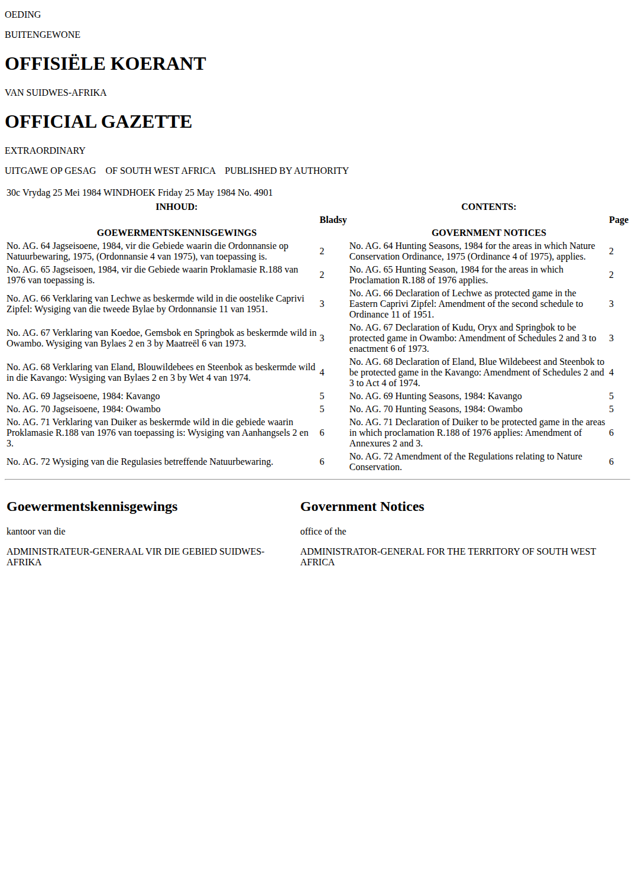OEDING
BUITENGEWONE
OFFISIËLE KOERANT
VAN SUIDWES-AFRIKA
OFFICIAL GAZETTE
EXTRAORDINARY
UITGAWE OP GESAG OF SOUTH WEST AFRICA PUBLISHED BY AUTHORITY
| 30c | Vrydag 25 Mei 1984 | WINDHOEK | Friday 25 May 1984 | No. 4901 |
| INHOUD: | CONTENTS: |
| --- | --- |
| | Bladsy | | Page |
| GOEWERMENTSKENNISGEWINGS | GOVERNMENT NOTICES |
| No. AG. 64 Jagseisoene, 1984, vir die Gebiede waarin die Ordonnansie op Natuurbewaring, 1975, (Ordonnansie 4 van 1975), van toepassing is. | 2 | No. AG. 64 Hunting Seasons, 1984 for the areas in which Nature Conservation Ordinance, 1975 (Ordinance 4 of 1975), applies. | 2 |
| No. AG. 65 Jagseisoen, 1984, vir die Gebiede waarin Proklamasie R.188 van 1976 van toepassing is. | 2 | No. AG. 65 Hunting Season, 1984 for the areas in which Proclamation R.188 of 1976 applies. | 2 |
| No. AG. 66 Verklaring van Lechwe as beskermde wild in die oostelike Caprivi Zipfel: Wysiging van die tweede Bylae by Ordonnansie 11 van 1951. | 3 | No. AG. 66 Declaration of Lechwe as protected game in the Eastern Caprivi Zipfel: Amendment of the second schedule to Ordinance 11 of 1951. | 3 |
| No. AG. 67 Verklaring van Koedoe, Gemsbok en Springbok as beskermde wild in Owambo. Wysiging van Bylaes 2 en 3 by Maatreël 6 van 1973. | 3 | No. AG. 67 Declaration of Kudu, Oryx and Springbok to be protected game in Owambo: Amendment of Schedules 2 and 3 to enactment 6 of 1973. | 3 |
| No. AG. 68 Verklaring van Eland, Blouwildebees en Steenbok as beskermde wild in die Kavango: Wysiging van Bylaes 2 en 3 by Wet 4 van 1974. | 4 | No. AG. 68 Declaration of Eland, Blue Wildebeest and Steenbok to be protected game in the Kavango: Amendment of Schedules 2 and 3 to Act 4 of 1974. | 4 |
| No. AG. 69 Jagseisoene, 1984: Kavango | 5 | No. AG. 69 Hunting Seasons, 1984: Kavango | 5 |
| No. AG. 70 Jagseisoene, 1984: Owambo | 5 | No. AG. 70 Hunting Seasons, 1984: Owambo | 5 |
| No. AG. 71 Verklaring van Duiker as beskermde wild in die gebiede waarin Proklamasie R.188 van 1976 van toepassing is: Wysiging van Aanhangsels 2 en 3. | 6 | No. AG. 71 Declaration of Duiker to be protected game in the areas in which proclamation R.188 of 1976 applies: Amendment of Annexures 2 and 3. | 6 |
| No. AG. 72 Wysiging van die Regulasies betreffende Natuurbewaring. | 6 | No. AG. 72 Amendment of the Regulations relating to Nature Conservation. | 6 |
| Goewermentskennisgewings kantoor van die ADMINISTRATEUR-GENERAAL VIR DIE GEBIED SUIDWES-AFRIKA | Government Notices office of the ADMINISTRATOR-GENERAL FOR THE TERRITORY OF SOUTH WEST AFRICA |